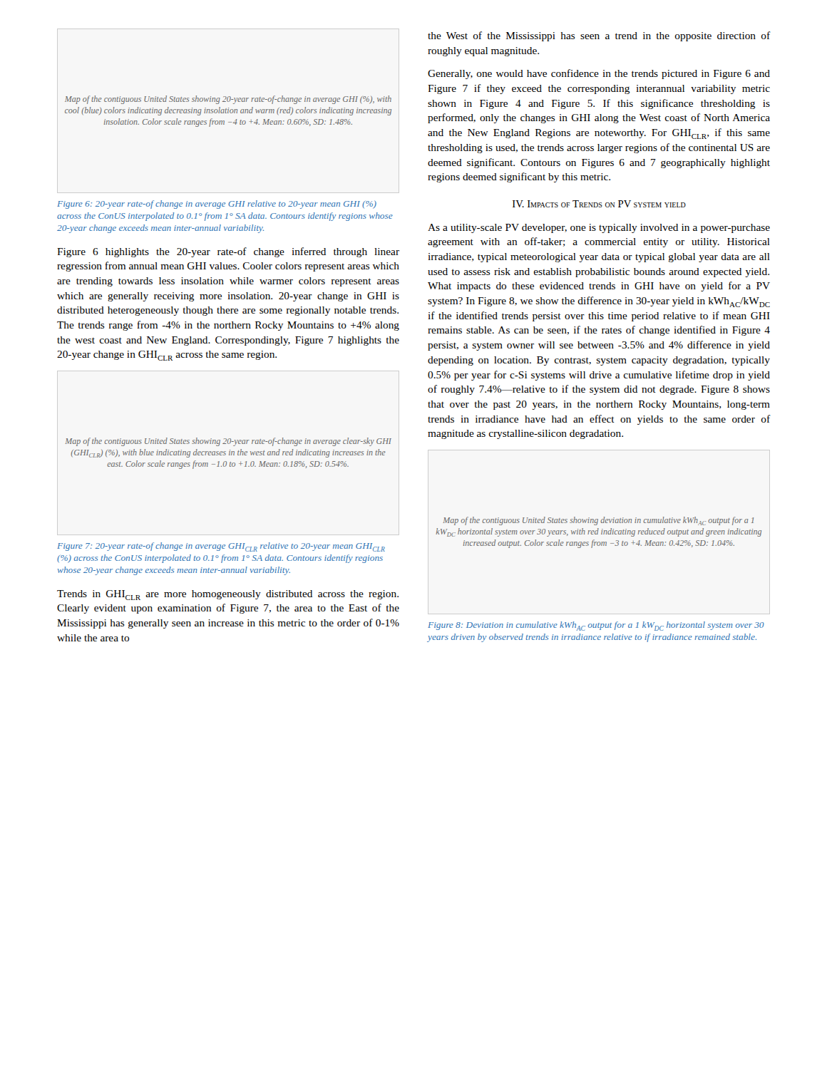Map of the contiguous United States showing 20-year rate-of-change in average GHI (%), with cool (blue) colors indicating decreasing insolation and warm (red) colors indicating increasing insolation. Color scale ranges from −4 to +4. Mean: 0.60%, SD: 1.48%.
Figure 6: 20-year rate-of change in average GHI relative to 20-year mean GHI (%) across the ConUS interpolated to 0.1° from 1° SA data. Contours identify regions whose 20-year change exceeds mean inter-annual variability.
Figure 6 highlights the 20-year rate-of change inferred through linear regression from annual mean GHI values. Cooler colors represent areas which are trending towards less insolation while warmer colors represent areas which are generally receiving more insolation. 20-year change in GHI is distributed heterogeneously though there are some regionally notable trends. The trends range from -4% in the northern Rocky Mountains to +4% along the west coast and New England. Correspondingly, Figure 7 highlights the 20-year change in GHICLR across the same region.
Map of the contiguous United States showing 20-year rate-of-change in average clear-sky GHI (GHICLR) (%), with blue indicating decreases in the west and red indicating increases in the east. Color scale ranges from −1.0 to +1.0. Mean: 0.18%, SD: 0.54%.
Figure 7: 20-year rate-of change in average GHICLR relative to 20-year mean GHICLR (%) across the ConUS interpolated to 0.1° from 1° SA data. Contours identify regions whose 20-year change exceeds mean inter-annual variability.
Trends in GHICLR are more homogeneously distributed across the region. Clearly evident upon examination of Figure 7, the area to the East of the Mississippi has generally seen an increase in this metric to the order of 0-1% while the area to
the West of the Mississippi has seen a trend in the opposite direction of roughly equal magnitude.
Generally, one would have confidence in the trends pictured in Figure 6 and Figure 7 if they exceed the corresponding interannual variability metric shown in Figure 4 and Figure 5. If this significance thresholding is performed, only the changes in GHI along the West coast of North America and the New England Regions are noteworthy. For GHICLR, if this same thresholding is used, the trends across larger regions of the continental US are deemed significant. Contours on Figures 6 and 7 geographically highlight regions deemed significant by this metric.
IV. Impacts of Trends on PV system yield
As a utility-scale PV developer, one is typically involved in a power-purchase agreement with an off-taker; a commercial entity or utility. Historical irradiance, typical meteorological year data or typical global year data are all used to assess risk and establish probabilistic bounds around expected yield. What impacts do these evidenced trends in GHI have on yield for a PV system? In Figure 8, we show the difference in 30-year yield in kWhAC/kWDC if the identified trends persist over this time period relative to if mean GHI remains stable. As can be seen, if the rates of change identified in Figure 4 persist, a system owner will see between -3.5% and 4% difference in yield depending on location. By contrast, system capacity degradation, typically 0.5% per year for c-Si systems will drive a cumulative lifetime drop in yield of roughly 7.4%—relative to if the system did not degrade. Figure 8 shows that over the past 20 years, in the northern Rocky Mountains, long-term trends in irradiance have had an effect on yields to the same order of magnitude as crystalline-silicon degradation.
Map of the contiguous United States showing deviation in cumulative kWhAC output for a 1 kWDC horizontal system over 30 years, with red indicating reduced output and green indicating increased output. Color scale ranges from −3 to +4. Mean: 0.42%, SD: 1.04%.
Figure 8: Deviation in cumulative kWhAC output for a 1 kWDC horizontal system over 30 years driven by observed trends in irradiance relative to if irradiance remained stable.